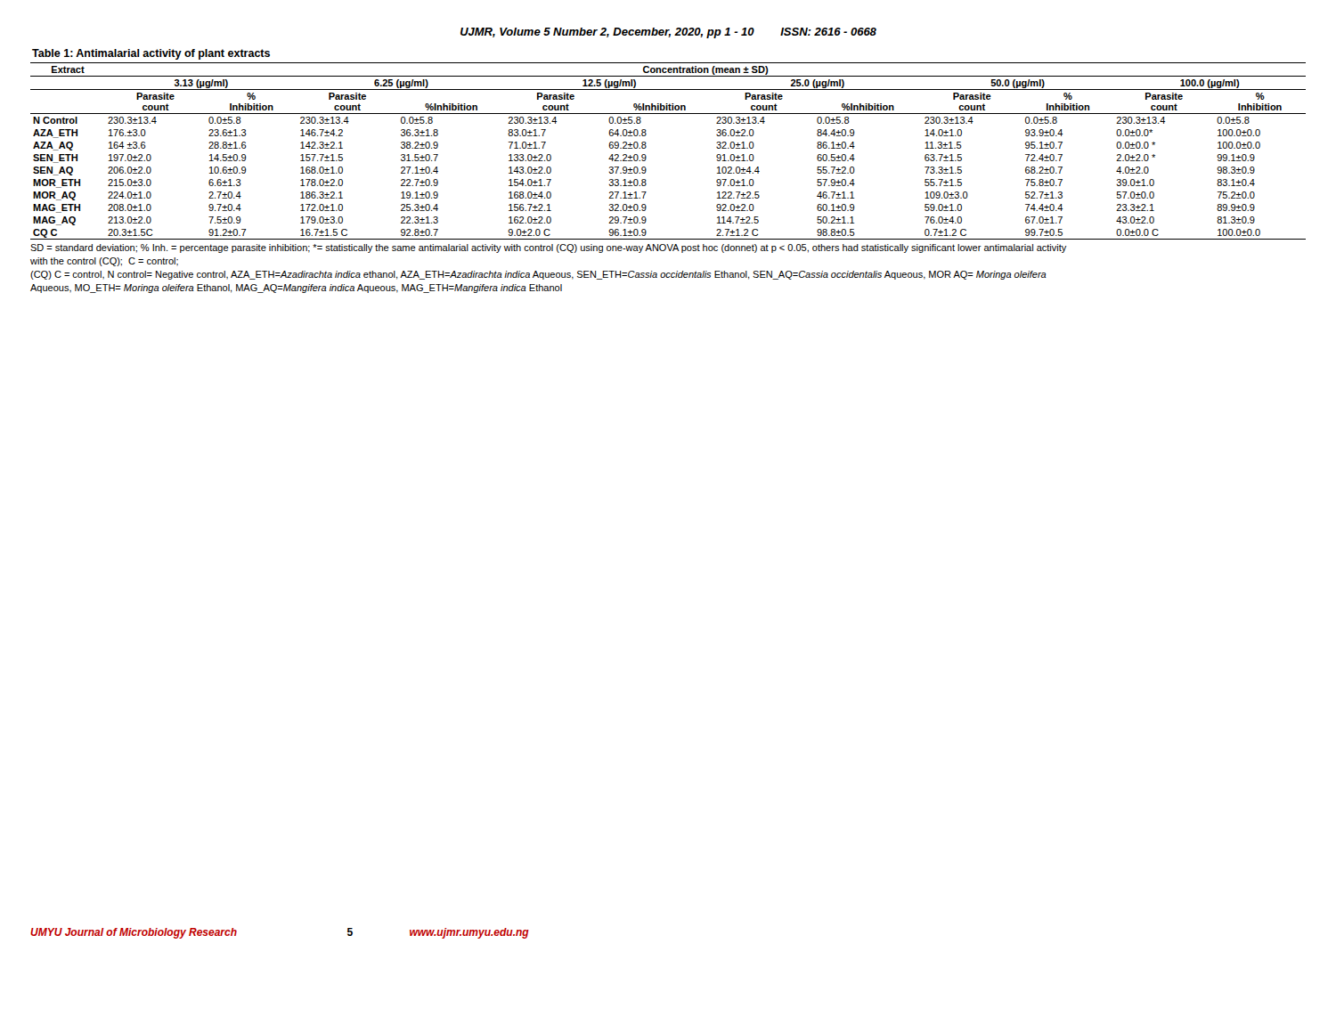UJMR, Volume 5 Number 2, December, 2020, pp 1 - 10 ISSN: 2616 - 0668
Table 1: Antimalarial activity of plant extracts
| Extract | Concentration (mean ± SD) |
| --- | --- |
| | 3.13 (µg/ml) | 6.25 (µg/ml) | 12.5 (µg/ml) | 25.0 (µg/ml) | 50.0 (µg/ml) | 100.0 (µg/ml) |
| | Parasite count | % Inhibition | Parasite count | %Inhibition | Parasite count | %Inhibition | Parasite count | %Inhibition | Parasite count | % Inhibition | Parasite count | % Inhibition |
| N Control | 230.3±13.4 | 0.0±5.8 | 230.3±13.4 | 0.0±5.8 | 230.3±13.4 | 0.0±5.8 | 230.3±13.4 | 0.0±5.8 | 230.3±13.4 | 0.0±5.8 | 230.3±13.4 | 0.0±5.8 |
| AZA_ETH | 176.±3.0 | 23.6±1.3 | 146.7±4.2 | 36.3±1.8 | 83.0±1.7 | 64.0±0.8 | 36.0±2.0 | 84.4±0.9 | 14.0±1.0 | 93.9±0.4 | 0.0±0.0* | 100.0±0.0 |
| AZA_AQ | 164 ±3.6 | 28.8±1.6 | 142.3±2.1 | 38.2±0.9 | 71.0±1.7 | 69.2±0.8 | 32.0±1.0 | 86.1±0.4 | 11.3±1.5 | 95.1±0.7 | 0.0±0.0 * | 100.0±0.0 |
| SEN_ETH | 197.0±2.0 | 14.5±0.9 | 157.7±1.5 | 31.5±0.7 | 133.0±2.0 | 42.2±0.9 | 91.0±1.0 | 60.5±0.4 | 63.7±1.5 | 72.4±0.7 | 2.0±2.0 * | 99.1±0.9 |
| SEN_AQ | 206.0±2.0 | 10.6±0.9 | 168.0±1.0 | 27.1±0.4 | 143.0±2.0 | 37.9±0.9 | 102.0±4.4 | 55.7±2.0 | 73.3±1.5 | 68.2±0.7 | 4.0±2.0 | 98.3±0.9 |
| MOR_ETH | 215.0±3.0 | 6.6±1.3 | 178.0±2.0 | 22.7±0.9 | 154.0±1.7 | 33.1±0.8 | 97.0±1.0 | 57.9±0.4 | 55.7±1.5 | 75.8±0.7 | 39.0±1.0 | 83.1±0.4 |
| MOR_AQ | 224.0±1.0 | 2.7±0.4 | 186.3±2.1 | 19.1±0.9 | 168.0±4.0 | 27.1±1.7 | 122.7±2.5 | 46.7±1.1 | 109.0±3.0 | 52.7±1.3 | 57.0±0.0 | 75.2±0.0 |
| MAG_ETH | 208.0±1.0 | 9.7±0.4 | 172.0±1.0 | 25.3±0.4 | 156.7±2.1 | 32.0±0.9 | 92.0±2.0 | 60.1±0.9 | 59.0±1.0 | 74.4±0.4 | 23.3±2.1 | 89.9±0.9 |
| MAG_AQ | 213.0±2.0 | 7.5±0.9 | 179.0±3.0 | 22.3±1.3 | 162.0±2.0 | 29.7±0.9 | 114.7±2.5 | 50.2±1.1 | 76.0±4.0 | 67.0±1.7 | 43.0±2.0 | 81.3±0.9 |
| CQ C | 20.3±1.5C | 91.2±0.7 | 16.7±1.5 C | 92.8±0.7 | 9.0±2.0 C | 96.1±0.9 | 2.7±1.2 C | 98.8±0.5 | 0.7±1.2 C | 99.7±0.5 | 0.0±0.0 C | 100.0±0.0 |
SD = standard deviation; % Inh. = percentage parasite inhibition; *= statistically the same antimalarial activity with control (CQ) using one-way ANOVA post hoc (donnet) at p < 0.05, others had statistically significant lower antimalarial activity with the control (CQ); C = control;
(CQ) C = control, N control= Negative control, AZA_ETH=Azadirachta indica ethanol, AZA_ETH=Azadirachta indica Aqueous, SEN_ETH=Cassia occidentalis Ethanol, SEN_AQ=Cassia occidentalis Aqueous, MOR AQ= Moringa oleifera Aqueous, MO_ETH= Moringa oleifera Ethanol, MAG_AQ=Mangifera indica Aqueous, MAG_ETH=Mangifera indica Ethanol
UMYU Journal of Microbiology Research 5 www.ujmr.umyu.edu.ng